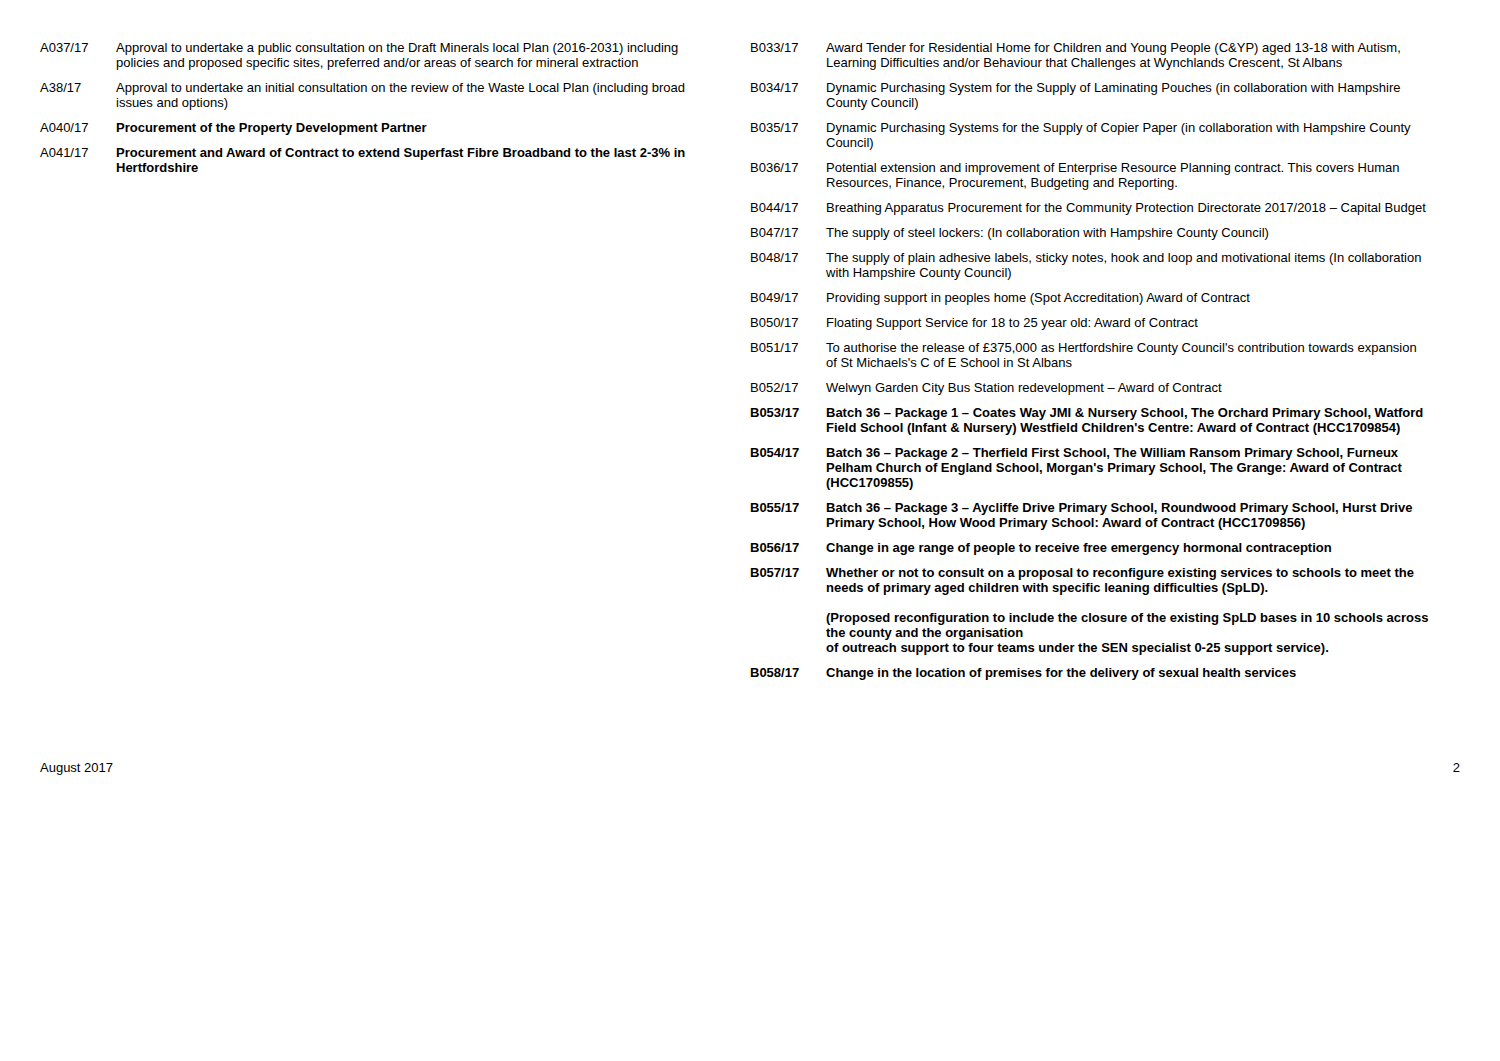| / A037/17 / Approval to undertake a public consultation on the Draft Minerals local Plan (2016-2031) including policies and proposed specific sites, preferred and/or areas of search for mineral extraction / / A38/17 / Approval to undertake an initial consultation on the review of the Waste Local Plan (including broad issues and options) / / A040/17 / Procurement of the Property Development Partner / / A041/17 / Procurement and Award of Contract to extend Superfast Fibre Broadband to the last 2-3% in Hertfordshire / | / B033/17 / Award Tender for Residential Home for Children and Young People (C&YP) aged 13-18 with Autism, Learning Difficulties and/or Behaviour that Challenges at Wynchlands Crescent, St Albans / / B034/17 / Dynamic Purchasing System for the Supply of Laminating Pouches (in collaboration with Hampshire County Council) / / B035/17 / Dynamic Purchasing Systems for the Supply of Copier Paper (in collaboration with Hampshire County Council) / / B036/17 / Potential extension and improvement of Enterprise Resource Planning contract. This covers Human Resources, Finance, Procurement, Budgeting and Reporting. / / B044/17 / Breathing Apparatus Procurement for the Community Protection Directorate 2017/2018 – Capital Budget / / B047/17 / The supply of steel lockers: (In collaboration with Hampshire County Council) / / B048/17 / The supply of plain adhesive labels, sticky notes, hook and loop and motivational items (In collaboration with Hampshire County Council) / / B049/17 / Providing support in peoples home (Spot Accreditation) Award of Contract / / B050/17 / Floating Support Service for 18 to 25 year old: Award of Contract / / B051/17 / To authorise the release of £375,000 as Hertfordshire County Council's contribution towards expansion of St Michaels's C of E School in St Albans / / B052/17 / Welwyn Garden City Bus Station redevelopment – Award of Contract / / B053/17 / Batch 36 – Package 1 – Coates Way JMI & Nursery School, The Orchard Primary School, Watford Field School (Infant & Nursery) Westfield Children's Centre: Award of Contract (HCC1709854) / / B054/17 / Batch 36 – Package 2 – Therfield First School, The William Ransom Primary School, Furneux Pelham Church of England School, Morgan's Primary School, The Grange: Award of Contract (HCC1709855) / / B055/17 / Batch 36 – Package 3 – Aycliffe Drive Primary School, Roundwood Primary School, Hurst Drive Primary School, How Wood Primary School: Award of Contract (HCC1709856) / / B056/17 / Change in age range of people to receive free emergency hormonal contraception / / B057/17 / Whether or not to consult on a proposal to reconfigure existing services to schools to meet the needs of primary aged children with specific leaning difficulties (SpLD). (Proposed reconfiguration to include the closure of the existing SpLD bases in 10 schools across the county and the organisation of outreach support to four teams under the SEN specialist 0-25 support service). / / B058/17 / Change in the location of premises for the delivery of sexual health services / |
August 2017 2